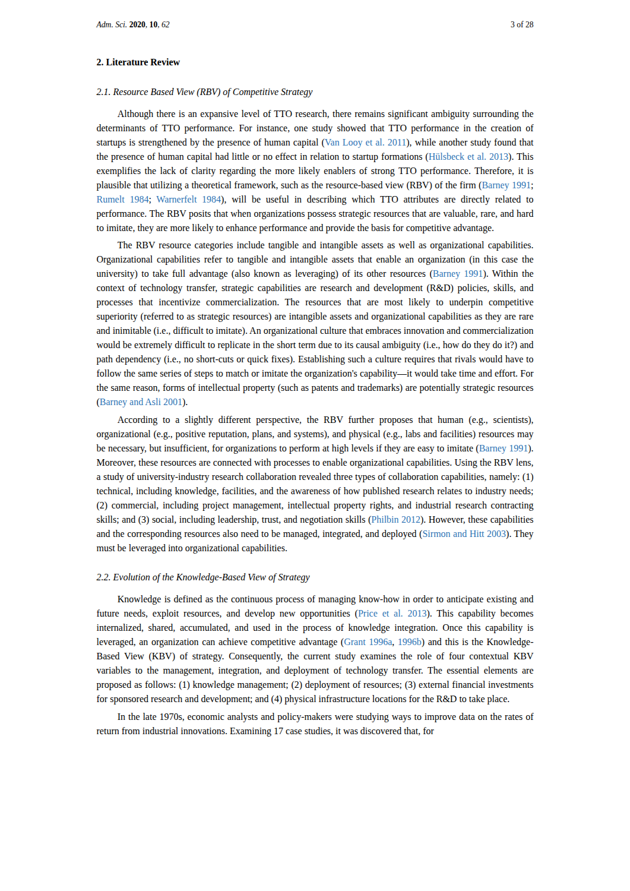Adm. Sci. 2020, 10, 62 3 of 28
2. Literature Review
2.1. Resource Based View (RBV) of Competitive Strategy
Although there is an expansive level of TTO research, there remains significant ambiguity surrounding the determinants of TTO performance. For instance, one study showed that TTO performance in the creation of startups is strengthened by the presence of human capital (Van Looy et al. 2011), while another study found that the presence of human capital had little or no effect in relation to startup formations (Hülsbeck et al. 2013). This exemplifies the lack of clarity regarding the more likely enablers of strong TTO performance. Therefore, it is plausible that utilizing a theoretical framework, such as the resource-based view (RBV) of the firm (Barney 1991; Rumelt 1984; Warnerfelt 1984), will be useful in describing which TTO attributes are directly related to performance. The RBV posits that when organizations possess strategic resources that are valuable, rare, and hard to imitate, they are more likely to enhance performance and provide the basis for competitive advantage.
The RBV resource categories include tangible and intangible assets as well as organizational capabilities. Organizational capabilities refer to tangible and intangible assets that enable an organization (in this case the university) to take full advantage (also known as leveraging) of its other resources (Barney 1991). Within the context of technology transfer, strategic capabilities are research and development (R&D) policies, skills, and processes that incentivize commercialization. The resources that are most likely to underpin competitive superiority (referred to as strategic resources) are intangible assets and organizational capabilities as they are rare and inimitable (i.e., difficult to imitate). An organizational culture that embraces innovation and commercialization would be extremely difficult to replicate in the short term due to its causal ambiguity (i.e., how do they do it?) and path dependency (i.e., no short-cuts or quick fixes). Establishing such a culture requires that rivals would have to follow the same series of steps to match or imitate the organization's capability—it would take time and effort. For the same reason, forms of intellectual property (such as patents and trademarks) are potentially strategic resources (Barney and Asli 2001).
According to a slightly different perspective, the RBV further proposes that human (e.g., scientists), organizational (e.g., positive reputation, plans, and systems), and physical (e.g., labs and facilities) resources may be necessary, but insufficient, for organizations to perform at high levels if they are easy to imitate (Barney 1991). Moreover, these resources are connected with processes to enable organizational capabilities. Using the RBV lens, a study of university-industry research collaboration revealed three types of collaboration capabilities, namely: (1) technical, including knowledge, facilities, and the awareness of how published research relates to industry needs; (2) commercial, including project management, intellectual property rights, and industrial research contracting skills; and (3) social, including leadership, trust, and negotiation skills (Philbin 2012). However, these capabilities and the corresponding resources also need to be managed, integrated, and deployed (Sirmon and Hitt 2003). They must be leveraged into organizational capabilities.
2.2. Evolution of the Knowledge-Based View of Strategy
Knowledge is defined as the continuous process of managing know-how in order to anticipate existing and future needs, exploit resources, and develop new opportunities (Price et al. 2013). This capability becomes internalized, shared, accumulated, and used in the process of knowledge integration. Once this capability is leveraged, an organization can achieve competitive advantage (Grant 1996a, 1996b) and this is the Knowledge-Based View (KBV) of strategy. Consequently, the current study examines the role of four contextual KBV variables to the management, integration, and deployment of technology transfer. The essential elements are proposed as follows: (1) knowledge management; (2) deployment of resources; (3) external financial investments for sponsored research and development; and (4) physical infrastructure locations for the R&D to take place.
In the late 1970s, economic analysts and policy-makers were studying ways to improve data on the rates of return from industrial innovations. Examining 17 case studies, it was discovered that, for